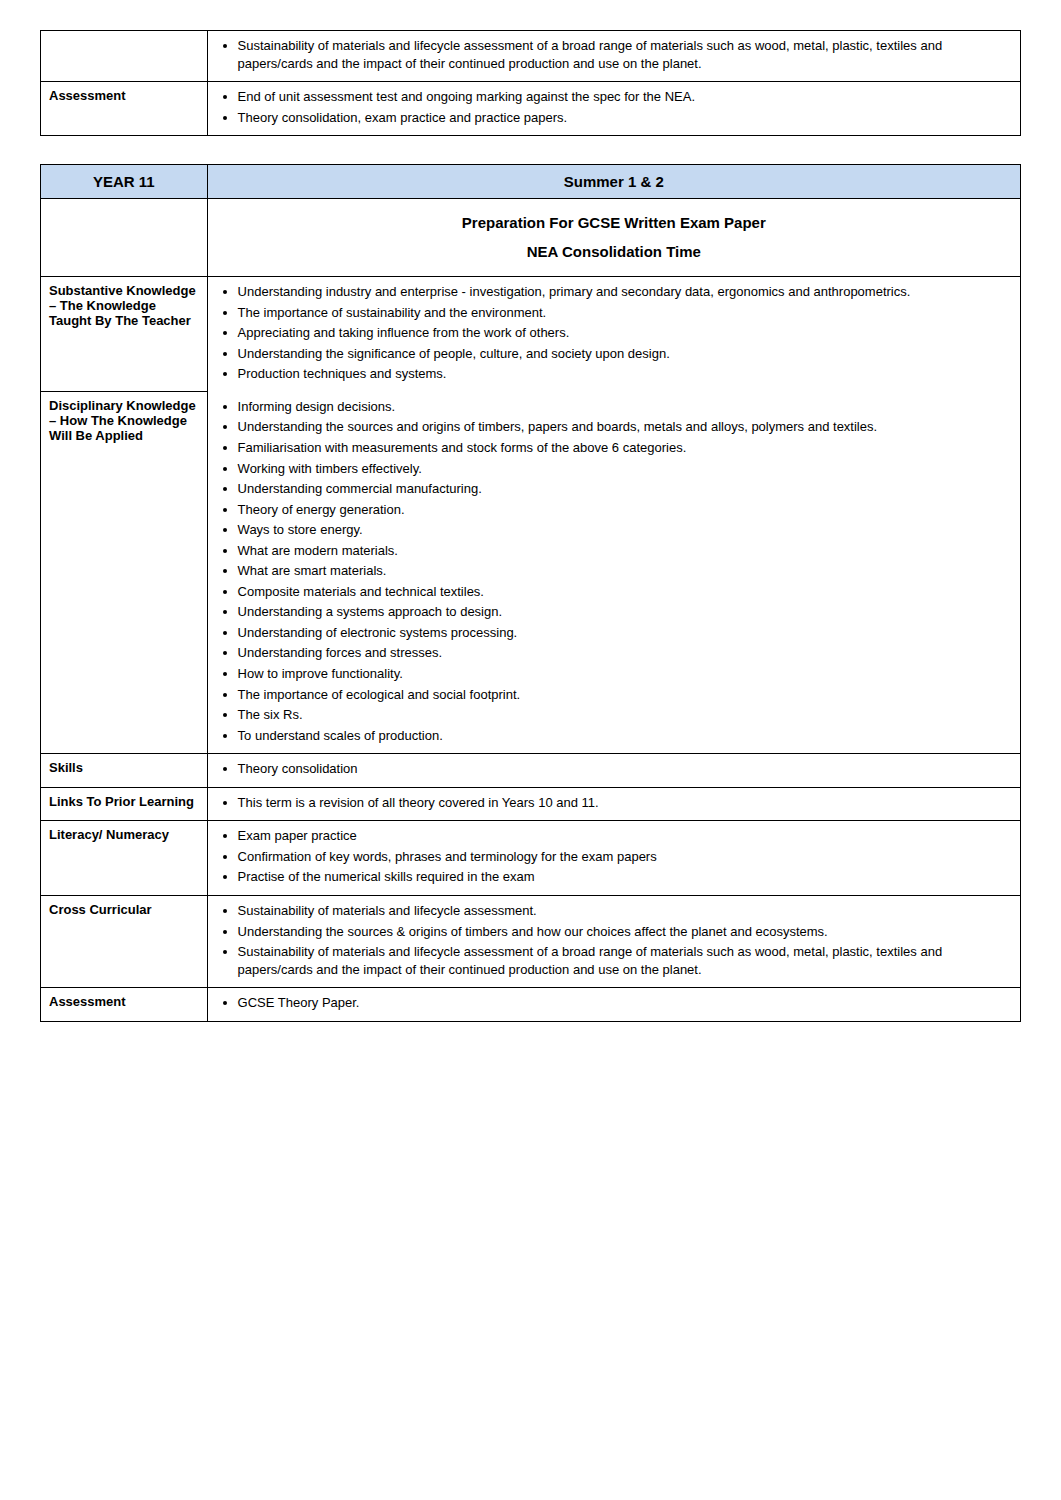| | Sustainability of materials and lifecycle assessment of a broad range of materials such as wood, metal, plastic, textiles and papers/cards and the impact of their continued production and use on the planet. |
| Assessment | End of unit assessment test and ongoing marking against the spec for the NEA. Theory consolidation, exam practice and practice papers. |
| YEAR 11 | Summer 1 & 2 |
| | Preparation For GCSE Written Exam Paper NEA Consolidation Time |
| Substantive Knowledge – The Knowledge Taught By The Teacher | Understanding industry and enterprise - investigation, primary and secondary data, ergonomics and anthropometrics. The importance of sustainability and the environment. Appreciating and taking influence from the work of others. Understanding the significance of people, culture, and society upon design. Production techniques and systems. |
| Disciplinary Knowledge – How The Knowledge Will Be Applied | Informing design decisions. Understanding the sources and origins of timbers, papers and boards, metals and alloys, polymers and textiles. Familiarisation with measurements and stock forms of the above 6 categories. Working with timbers effectively. Understanding commercial manufacturing. Theory of energy generation. Ways to store energy. What are modern materials. What are smart materials. Composite materials and technical textiles. Understanding a systems approach to design. Understanding of electronic systems processing. Understanding forces and stresses. How to improve functionality. The importance of ecological and social footprint. The six Rs. To understand scales of production. |
| Skills | Theory consolidation |
| Links To Prior Learning | This term is a revision of all theory covered in Years 10 and 11. |
| Literacy/ Numeracy | Exam paper practice Confirmation of key words, phrases and terminology for the exam papers Practise of the numerical skills required in the exam |
| Cross Curricular | Sustainability of materials and lifecycle assessment. Understanding the sources & origins of timbers and how our choices affect the planet and ecosystems. Sustainability of materials and lifecycle assessment of a broad range of materials such as wood, metal, plastic, textiles and papers/cards and the impact of their continued production and use on the planet. |
| Assessment | GCSE Theory Paper. |